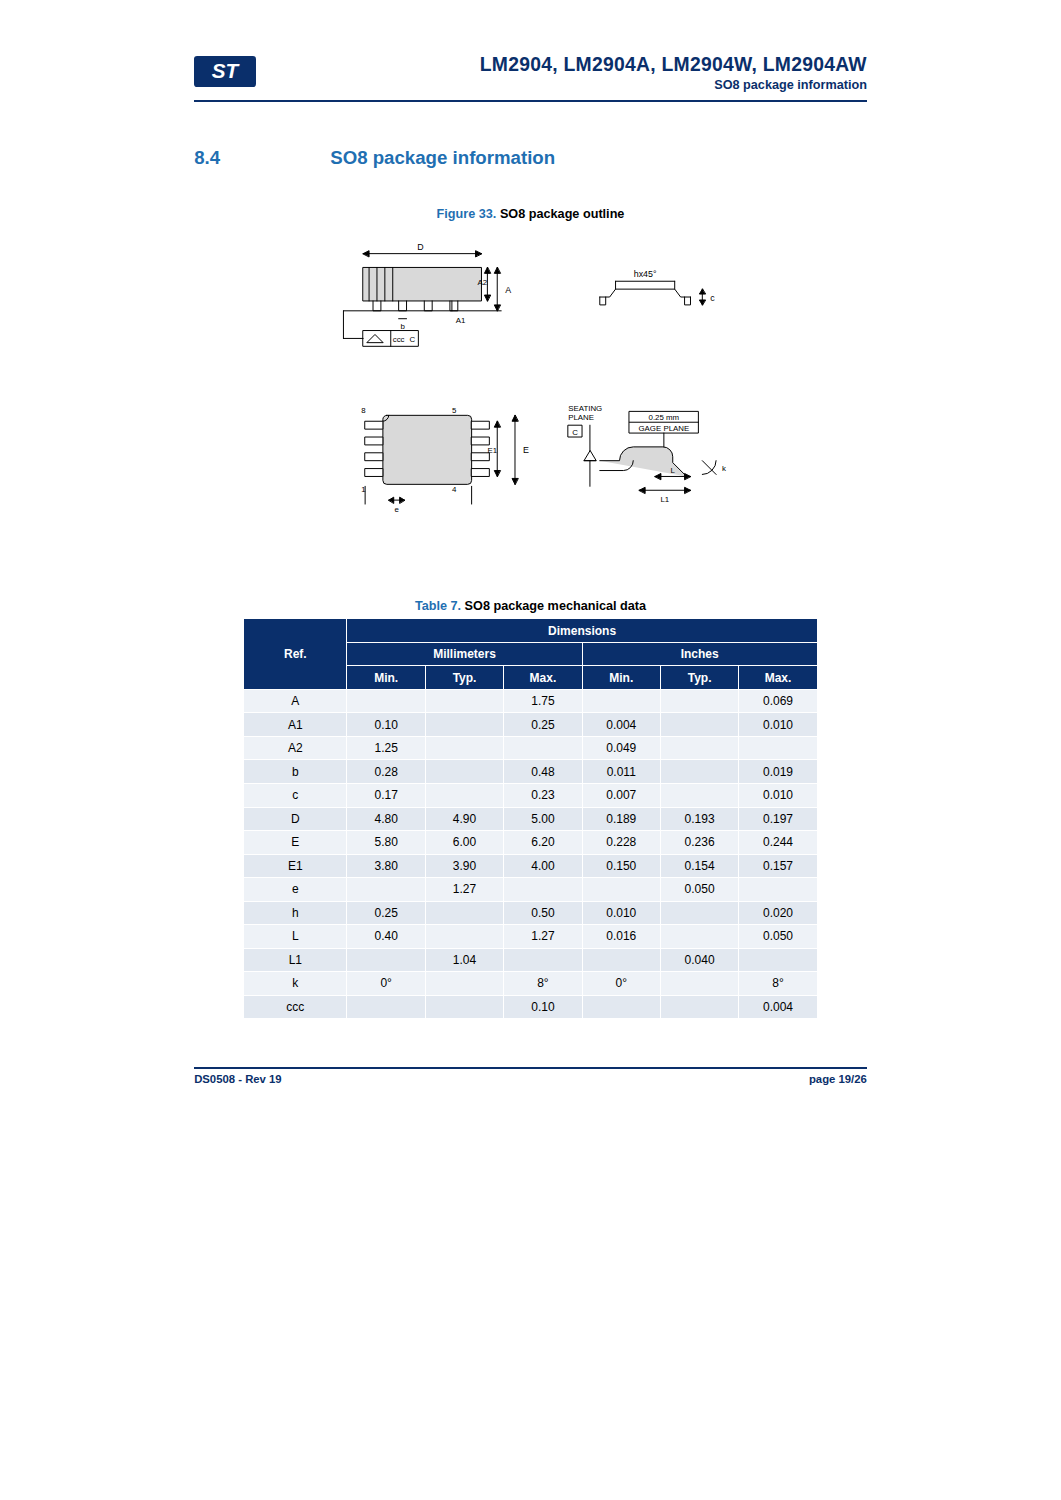ST
LM2904, LM2904A, LM2904W, LM2904AW
SO8 package information
8.4
SO8 package information
Figure 33. SO8 package outline
D A A2 A1 b ccc C hx45° c 8 5 1 4 E E1 e SEATING PLANE C 0.25 mm GAGE PLANE L L1 k
Table 7. SO8 package mechanical data
| Ref. | Dimensions |
| --- | --- |
| Millimeters | Inches |
| Min. | Typ. | Max. | Min. | Typ. | Max. |
| A | | | 1.75 | | | 0.069 |
| A1 | 0.10 | | 0.25 | 0.004 | | 0.010 |
| A2 | 1.25 | | | 0.049 | | |
| b | 0.28 | | 0.48 | 0.011 | | 0.019 |
| c | 0.17 | | 0.23 | 0.007 | | 0.010 |
| D | 4.80 | 4.90 | 5.00 | 0.189 | 0.193 | 0.197 |
| E | 5.80 | 6.00 | 6.20 | 0.228 | 0.236 | 0.244 |
| E1 | 3.80 | 3.90 | 4.00 | 0.150 | 0.154 | 0.157 |
| e | | 1.27 | | | 0.050 | |
| h | 0.25 | | 0.50 | 0.010 | | 0.020 |
| L | 0.40 | | 1.27 | 0.016 | | 0.050 |
| L1 | | 1.04 | | | 0.040 | |
| k | 0° | | 8° | 0° | | 8° |
| ccc | | | 0.10 | | | 0.004 |
DS0508 - Rev 19
page 19/26